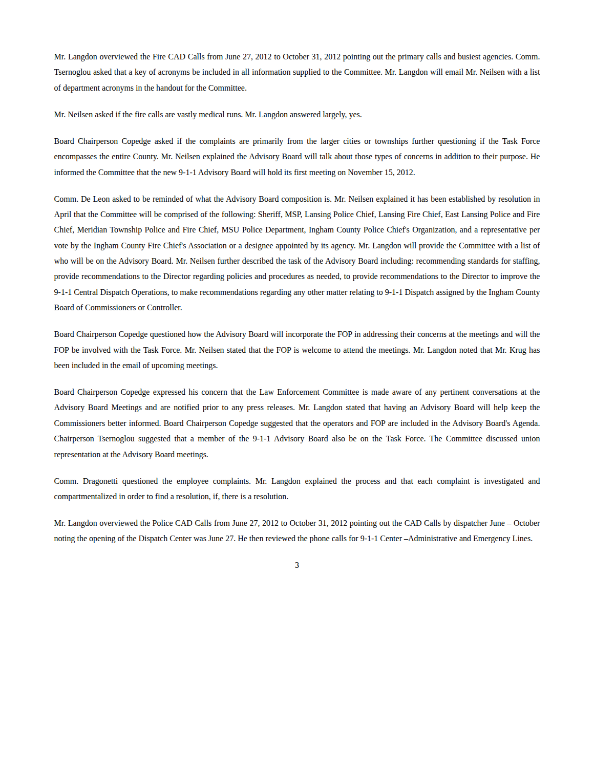Mr. Langdon overviewed the Fire CAD Calls from June 27, 2012 to October 31, 2012 pointing out the primary calls and busiest agencies. Comm. Tsernoglou asked that a key of acronyms be included in all information supplied to the Committee. Mr. Langdon will email Mr. Neilsen with a list of department acronyms in the handout for the Committee.
Mr. Neilsen asked if the fire calls are vastly medical runs. Mr. Langdon answered largely, yes.
Board Chairperson Copedge asked if the complaints are primarily from the larger cities or townships further questioning if the Task Force encompasses the entire County. Mr. Neilsen explained the Advisory Board will talk about those types of concerns in addition to their purpose. He informed the Committee that the new 9-1-1 Advisory Board will hold its first meeting on November 15, 2012.
Comm. De Leon asked to be reminded of what the Advisory Board composition is. Mr. Neilsen explained it has been established by resolution in April that the Committee will be comprised of the following: Sheriff, MSP, Lansing Police Chief, Lansing Fire Chief, East Lansing Police and Fire Chief, Meridian Township Police and Fire Chief, MSU Police Department, Ingham County Police Chief's Organization, and a representative per vote by the Ingham County Fire Chief's Association or a designee appointed by its agency. Mr. Langdon will provide the Committee with a list of who will be on the Advisory Board. Mr. Neilsen further described the task of the Advisory Board including: recommending standards for staffing, provide recommendations to the Director regarding policies and procedures as needed, to provide recommendations to the Director to improve the 9-1-1 Central Dispatch Operations, to make recommendations regarding any other matter relating to 9-1-1 Dispatch assigned by the Ingham County Board of Commissioners or Controller.
Board Chairperson Copedge questioned how the Advisory Board will incorporate the FOP in addressing their concerns at the meetings and will the FOP be involved with the Task Force. Mr. Neilsen stated that the FOP is welcome to attend the meetings. Mr. Langdon noted that Mr. Krug has been included in the email of upcoming meetings.
Board Chairperson Copedge expressed his concern that the Law Enforcement Committee is made aware of any pertinent conversations at the Advisory Board Meetings and are notified prior to any press releases. Mr. Langdon stated that having an Advisory Board will help keep the Commissioners better informed. Board Chairperson Copedge suggested that the operators and FOP are included in the Advisory Board's Agenda. Chairperson Tsernoglou suggested that a member of the 9-1-1 Advisory Board also be on the Task Force. The Committee discussed union representation at the Advisory Board meetings.
Comm. Dragonetti questioned the employee complaints. Mr. Langdon explained the process and that each complaint is investigated and compartmentalized in order to find a resolution, if, there is a resolution.
Mr. Langdon overviewed the Police CAD Calls from June 27, 2012 to October 31, 2012 pointing out the CAD Calls by dispatcher June – October noting the opening of the Dispatch Center was June 27. He then reviewed the phone calls for 9-1-1 Center –Administrative and Emergency Lines.
3